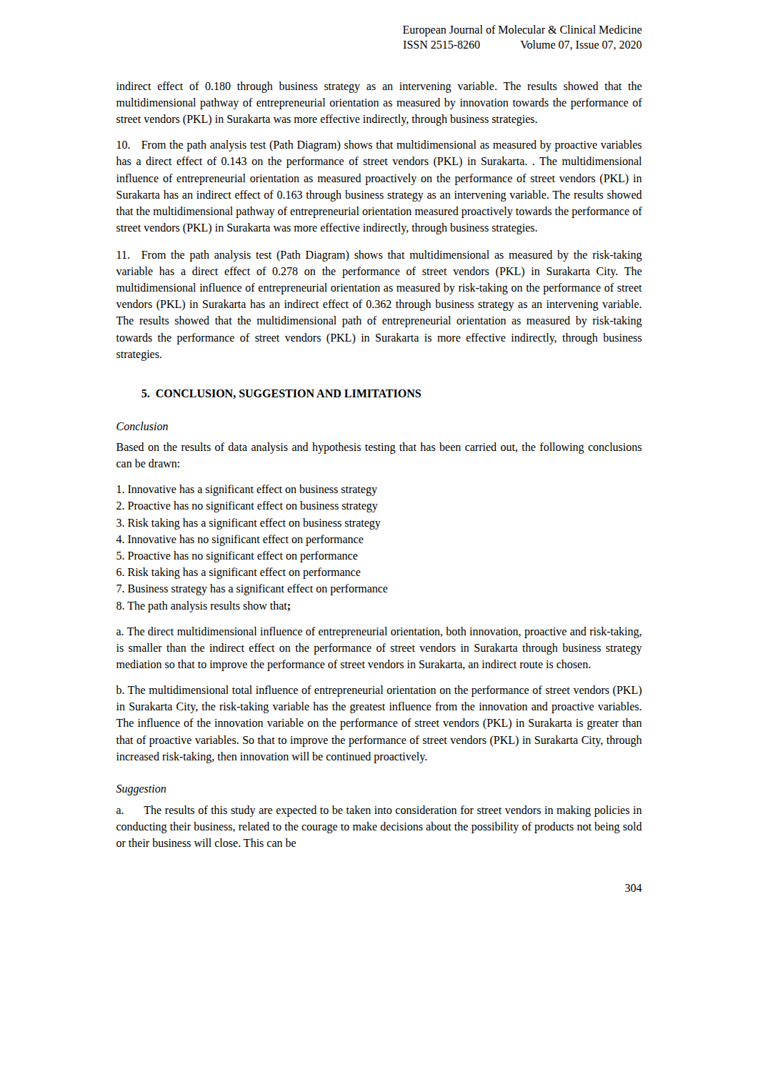European Journal of Molecular & Clinical Medicine ISSN 2515-8260 Volume 07, Issue 07, 2020
indirect effect of 0.180 through business strategy as an intervening variable. The results showed that the multidimensional pathway of entrepreneurial orientation as measured by innovation towards the performance of street vendors (PKL) in Surakarta was more effective indirectly, through business strategies.
10. From the path analysis test (Path Diagram) shows that multidimensional as measured by proactive variables has a direct effect of 0.143 on the performance of street vendors (PKL) in Surakarta. . The multidimensional influence of entrepreneurial orientation as measured proactively on the performance of street vendors (PKL) in Surakarta has an indirect effect of 0.163 through business strategy as an intervening variable. The results showed that the multidimensional pathway of entrepreneurial orientation measured proactively towards the performance of street vendors (PKL) in Surakarta was more effective indirectly, through business strategies.
11. From the path analysis test (Path Diagram) shows that multidimensional as measured by the risk-taking variable has a direct effect of 0.278 on the performance of street vendors (PKL) in Surakarta City. The multidimensional influence of entrepreneurial orientation as measured by risk-taking on the performance of street vendors (PKL) in Surakarta has an indirect effect of 0.362 through business strategy as an intervening variable. The results showed that the multidimensional path of entrepreneurial orientation as measured by risk-taking towards the performance of street vendors (PKL) in Surakarta is more effective indirectly, through business strategies.
5. CONCLUSION, SUGGESTION AND LIMITATIONS
Conclusion
Based on the results of data analysis and hypothesis testing that has been carried out, the following conclusions can be drawn:
1. Innovative has a significant effect on business strategy
2. Proactive has no significant effect on business strategy
3. Risk taking has a significant effect on business strategy
4. Innovative has no significant effect on performance
5. Proactive has no significant effect on performance
6. Risk taking has a significant effect on performance
7. Business strategy has a significant effect on performance
8. The path analysis results show that;
a. The direct multidimensional influence of entrepreneurial orientation, both innovation, proactive and risk-taking, is smaller than the indirect effect on the performance of street vendors in Surakarta through business strategy mediation so that to improve the performance of street vendors in Surakarta, an indirect route is chosen.
b. The multidimensional total influence of entrepreneurial orientation on the performance of street vendors (PKL) in Surakarta City, the risk-taking variable has the greatest influence from the innovation and proactive variables. The influence of the innovation variable on the performance of street vendors (PKL) in Surakarta is greater than that of proactive variables. So that to improve the performance of street vendors (PKL) in Surakarta City, through increased risk-taking, then innovation will be continued proactively.
Suggestion
a. The results of this study are expected to be taken into consideration for street vendors in making policies in conducting their business, related to the courage to make decisions about the possibility of products not being sold or their business will close. This can be
304